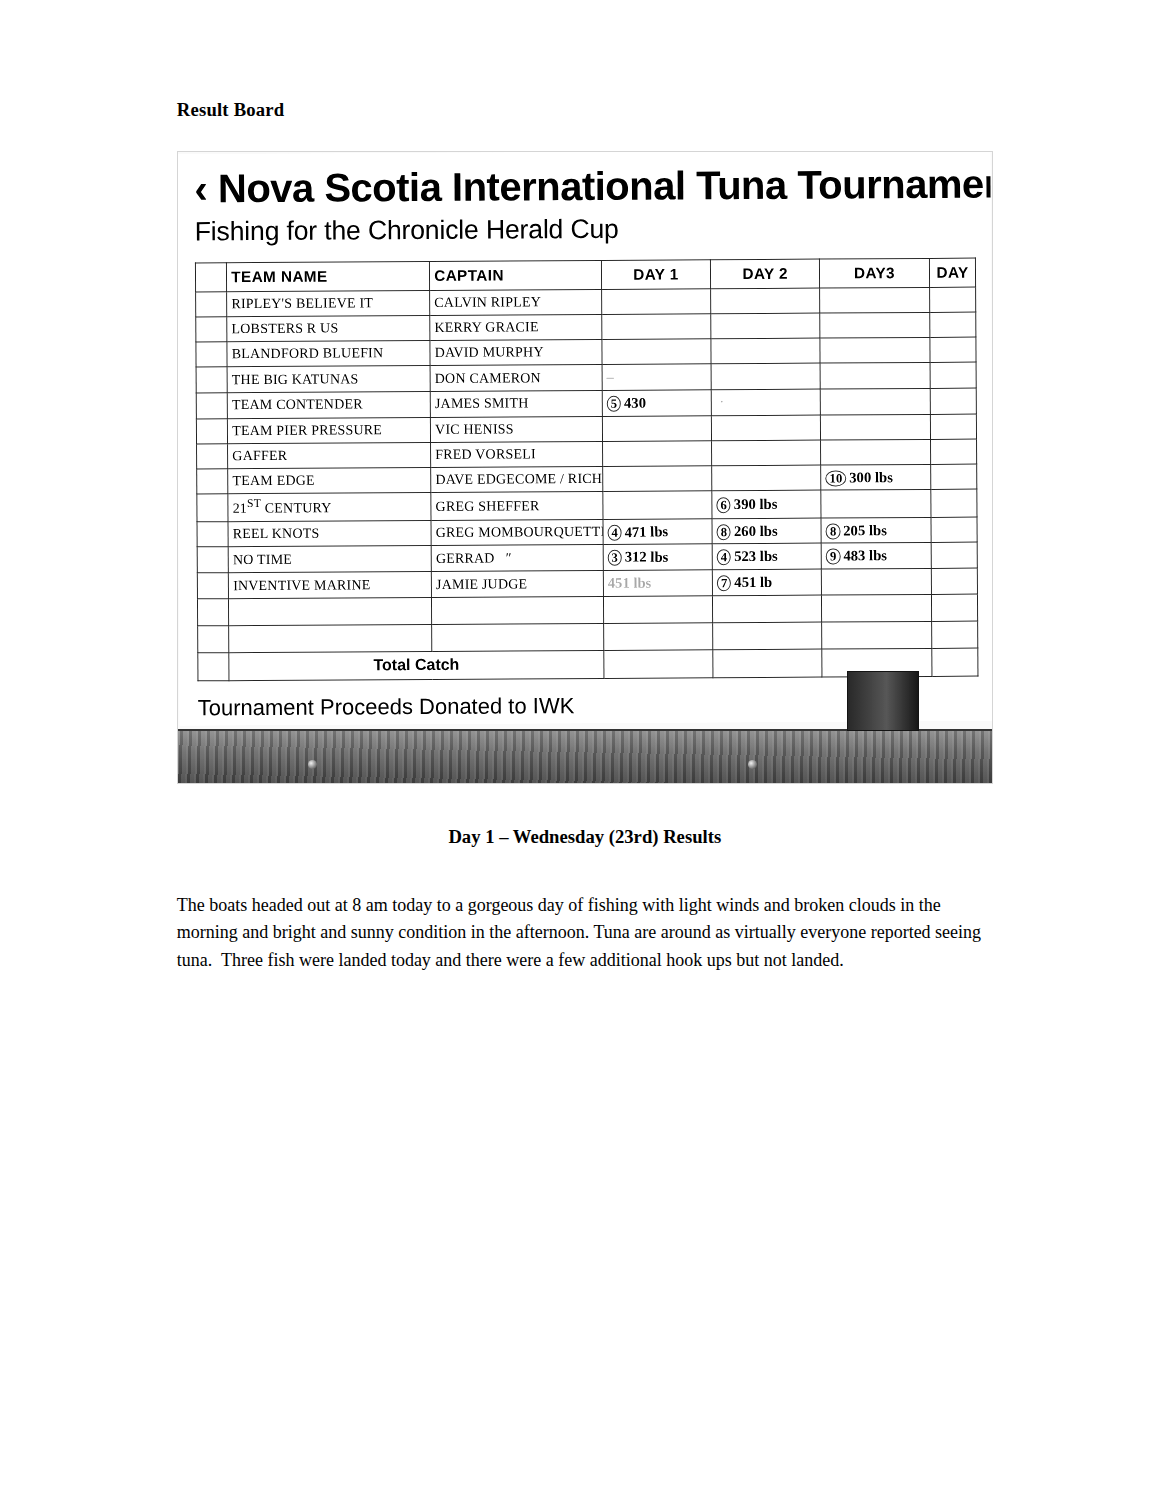Result Board
‹ Nova Scotia International Tuna Tournament
Fishing for the Chronicle Herald Cup
| | TEAM NAME | CAPTAIN | DAY 1 | DAY 2 | DAY3 | DAY |
| --- | --- | --- | --- | --- | --- | --- |
| | Ripley's Believe It | Calvin Ripley | | | | |
| | Lobsters R Us | Kerry Gracie | | | | |
| | Blandford Bluefin | David Murphy | | | | |
| | The Big Katunas | Don Cameron | – | | | |
| | Team Contender | James Smith | 5 430 | · | | |
| | Team Pier Pressure | Vic Heniss | | | | |
| | Gaffer | Fred Vorseli | | | | |
| | Team Edge | Dave Edgecome / Richard Sauce | | | 10 300 lbs | |
| | 21 st Century | Greg Sheffer | | 6 390 lbs | | |
| | Reel Knots | Greg Mombourquette | 4 471 lbs | 8 260 lbs | 8 205 lbs | |
| | No Time | Gerrad ″ | 3 312 lbs | 4 523 lbs | 9 483 lbs | |
| | Inventive Marine | Jamie Judge | 451 lbs | 7 451 lb | | |
| | Total Catch | | | | |
Tournament Proceeds Donated to IWK
Day 1 – Wednesday (23rd) Results
The boats headed out at 8 am today to a gorgeous day of fishing with light winds and broken clouds in the morning and bright and sunny condition in the afternoon. Tuna are around as virtually everyone reported seeing tuna. Three fish were landed today and there were a few additional hook ups but not landed.